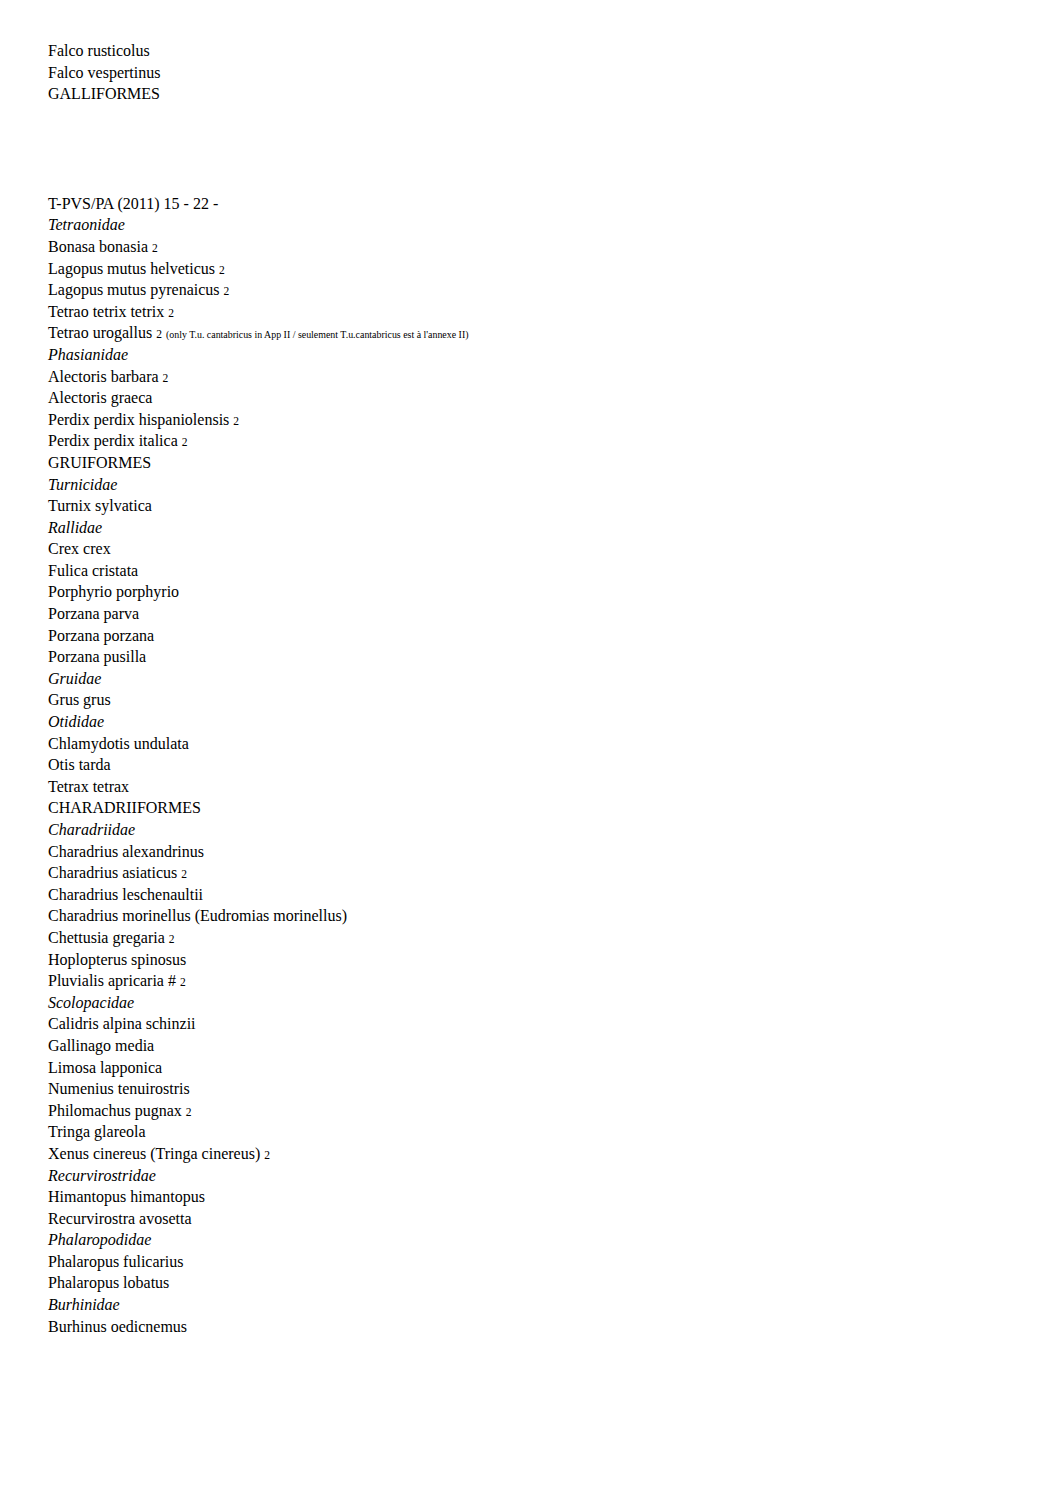Falco rusticolus
Falco vespertinus
GALLIFORMES
T-PVS/PA (2011) 15 - 22 -
Tetraonidae
Bonasa bonasia 2
Lagopus mutus helveticus 2
Lagopus mutus pyrenaicus 2
Tetrao tetrix tetrix 2
Tetrao urogallus 2 (only T.u. cantabricus in App II / seulement T.u.cantabricus est à l'annexe II)
Phasianidae
Alectoris barbara 2
Alectoris graeca
Perdix perdix hispaniolensis 2
Perdix perdix italica 2
GRUIFORMES
Turnicidae
Turnix sylvatica
Rallidae
Crex crex
Fulica cristata
Porphyrio porphyrio
Porzana parva
Porzana porzana
Porzana pusilla
Gruidae
Grus grus
Otididae
Chlamydotis undulata
Otis tarda
Tetrax tetrax
CHARADRIIFORMES
Charadriidae
Charadrius alexandrinus
Charadrius asiaticus 2
Charadrius leschenaultii
Charadrius morinellus (Eudromias morinellus)
Chettusia gregaria 2
Hoplopterus spinosus
Pluvialis apricaria # 2
Scolopacidae
Calidris alpina schinzii
Gallinago media
Limosa lapponica
Numenius tenuirostris
Philomachus pugnax 2
Tringa glareola
Xenus cinereus (Tringa cinereus) 2
Recurvirostridae
Himantopus himantopus
Recurvirostra avosetta
Phalaropodidae
Phalaropus fulicarius
Phalaropus lobatus
Burhinidae
Burhinus oedicnemus